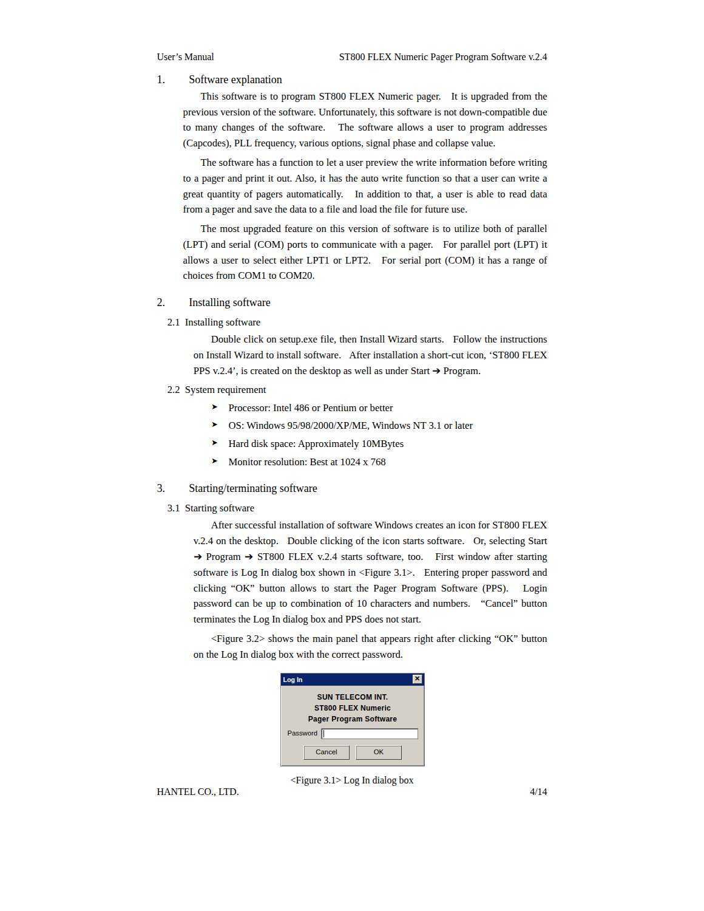User’s Manual
ST800 FLEX Numeric Pager Program Software v.2.4
Software explanation
This software is to program ST800 FLEX Numeric pager. It is upgraded from the previous version of the software. Unfortunately, this software is not down-compatible due to many changes of the software. The software allows a user to program addresses (Capcodes), PLL frequency, various options, signal phase and collapse value.
The software has a function to let a user preview the write information before writing to a pager and print it out. Also, it has the auto write function so that a user can write a great quantity of pagers automatically. In addition to that, a user is able to read data from a pager and save the data to a file and load the file for future use.
The most upgraded feature on this version of software is to utilize both of parallel (LPT) and serial (COM) ports to communicate with a pager. For parallel port (LPT) it allows a user to select either LPT1 or LPT2. For serial port (COM) it has a range of choices from COM1 to COM20.
Installing software
2.1 Installing software
Double click on setup.exe file, then Install Wizard starts. Follow the instructions on Install Wizard to install software. After installation a short-cut icon, ‘ST800 FLEX PPS v.2.4’, is created on the desktop as well as under Start ➔ Program.
2.2 System requirement
Processor: Intel 486 or Pentium or better
OS: Windows 95/98/2000/XP/ME, Windows NT 3.1 or later
Hard disk space: Approximately 10MBytes
Monitor resolution: Best at 1024 x 768
Starting/terminating software
3.1 Starting software
After successful installation of software Windows creates an icon for ST800 FLEX v.2.4 on the desktop. Double clicking of the icon starts software. Or, selecting Start ➔ Program ➔ ST800 FLEX v.2.4 starts software, too. First window after starting software is Log In dialog box shown in <Figure 3.1>. Entering proper password and clicking “OK” button allows to start the Pager Program Software (PPS). Login password can be up to combination of 10 characters and numbers. “Cancel” button terminates the Log In dialog box and PPS does not start.
<Figure 3.2> shows the main panel that appears right after clicking “OK” button on the Log In dialog box with the correct password.
Log In ✕
SUN TELECOM INT.
ST800 FLEX Numeric
Pager Program Software
Password
Cancel
OK
<Figure 3.1> Log In dialog box
HANTEL CO., LTD.
4/14